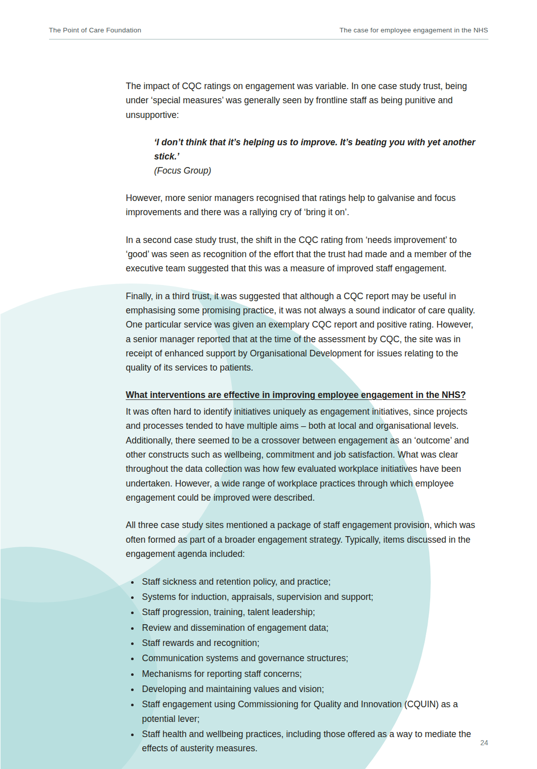The Point of Care Foundation The case for employee engagement in the NHS
The impact of CQC ratings on engagement was variable. In one case study trust, being under ‘special measures’ was generally seen by frontline staff as being punitive and unsupportive:
‘I don’t think that it’s helping us to improve. It’s beating you with yet another stick.’
(Focus Group)
However, more senior managers recognised that ratings help to galvanise and focus improvements and there was a rallying cry of ‘bring it on’.
In a second case study trust, the shift in the CQC rating from ‘needs improvement’ to ‘good’ was seen as recognition of the effort that the trust had made and a member of the executive team suggested that this was a measure of improved staff engagement.
Finally, in a third trust, it was suggested that although a CQC report may be useful in emphasising some promising practice, it was not always a sound indicator of care quality. One particular service was given an exemplary CQC report and positive rating. However, a senior manager reported that at the time of the assessment by CQC, the site was in receipt of enhanced support by Organisational Development for issues relating to the quality of its services to patients.
What interventions are effective in improving employee engagement in the NHS?
It was often hard to identify initiatives uniquely as engagement initiatives, since projects and processes tended to have multiple aims – both at local and organisational levels. Additionally, there seemed to be a crossover between engagement as an ‘outcome’ and other constructs such as wellbeing, commitment and job satisfaction. What was clear throughout the data collection was how few evaluated workplace initiatives have been undertaken. However, a wide range of workplace practices through which employee engagement could be improved were described.
All three case study sites mentioned a package of staff engagement provision, which was often formed as part of a broader engagement strategy. Typically, items discussed in the engagement agenda included:
Staff sickness and retention policy, and practice;
Systems for induction, appraisals, supervision and support;
Staff progression, training, talent leadership;
Review and dissemination of engagement data;
Staff rewards and recognition;
Communication systems and governance structures;
Mechanisms for reporting staff concerns;
Developing and maintaining values and vision;
Staff engagement using Commissioning for Quality and Innovation (CQUIN) as a potential lever;
Staff health and wellbeing practices, including those offered as a way to mediate the effects of austerity measures.
24